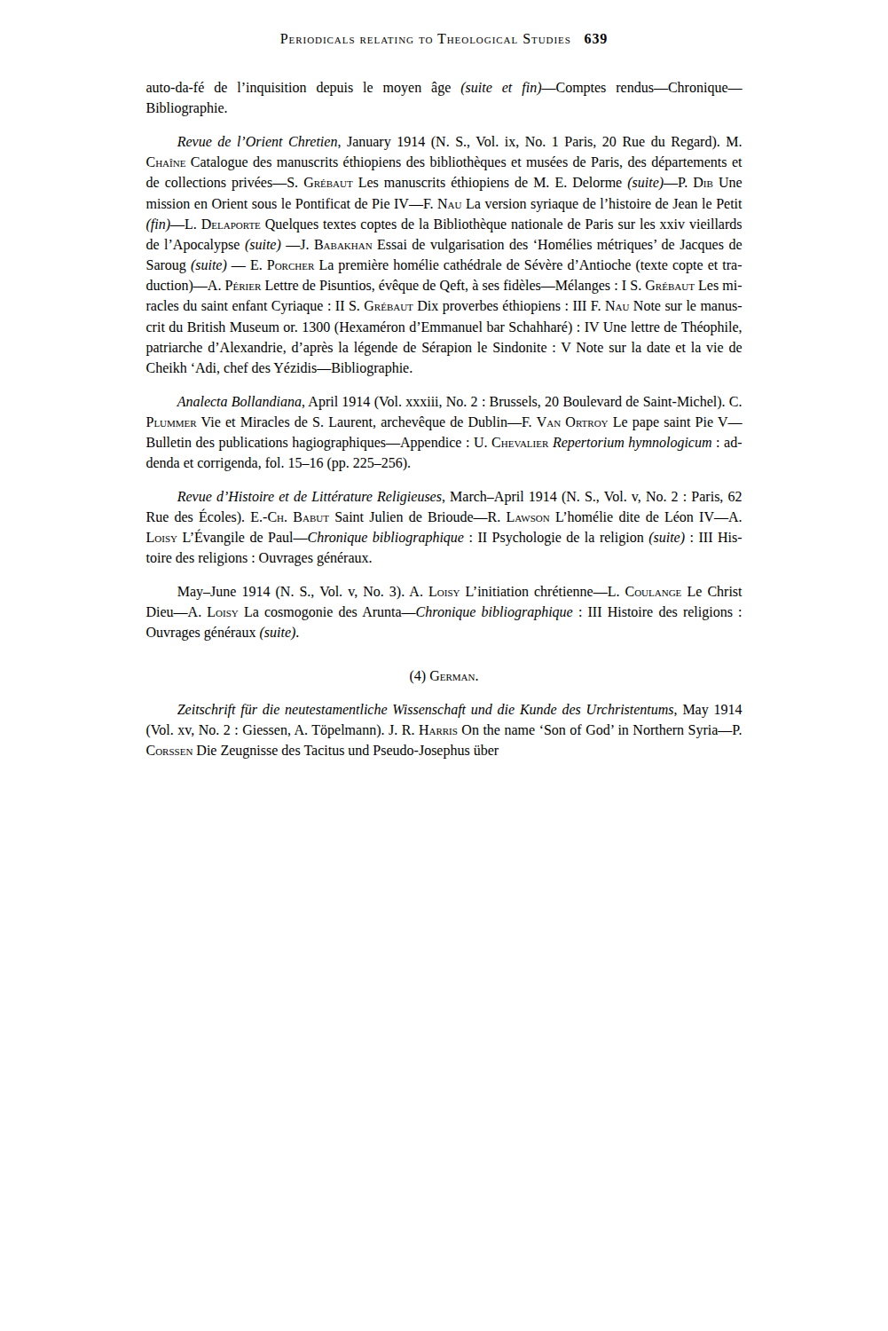Periodicals relating to Theological Studies 639
auto-da-fé de l’inquisition depuis le moyen âge (suite et fin)—Comptes rendus—Chronique—Bibliographie.
Revue de l’Orient Chretien, January 1914 (N. S., Vol. ix, No. 1 Paris, 20 Rue du Regard). M. Chaîne Catalogue des manuscrits éthiopiens des bibliothèques et musées de Paris, des départements et de collections privées—S. Grébaut Les manuscrits éthiopiens de M. E. Delorme (suite)—P. Dib Une mission en Orient sous le Pontificat de Pie IV—F. Nau La version syriaque de l’histoire de Jean le Petit (fin)—L. Delaporte Quelques textes coptes de la Bibliothèque nationale de Paris sur les xxiv vieillards de l’Apocalypse (suite) —J. Babakhan Essai de vulgarisation des ‘Homélies métriques’ de Jacques de Saroug (suite) — E. Porcher La première homélie cathédrale de Sévère d’Antioche (texte copte et traduction)—A. Périer Lettre de Pisuntios, évêque de Qeft, à ses fidèles—Mélanges : I S. Grébaut Les miracles du saint enfant Cyriaque : II S. Grébaut Dix proverbes éthiopiens : III F. Nau Note sur le manuscrit du British Museum or. 1300 (Hexaméron d’Emmanuel bar Schahharé) : IV Une lettre de Théophile, patriarche d’Alexandrie, d’après la légende de Sérapion le Sindonite : V Note sur la date et la vie de Cheikh ‘Adi, chef des Yézidis—Bibliographie.
Analecta Bollandiana, April 1914 (Vol. xxxiii, No. 2 : Brussels, 20 Boulevard de Saint-Michel). C. Plummer Vie et Miracles de S. Laurent, archevêque de Dublin—F. Van Ortroy Le pape saint Pie V—Bulletin des publications hagiographiques—Appendice : U. Chevalier Repertorium hymnologicum : addenda et corrigenda, fol. 15–16 (pp. 225–256).
Revue d’Histoire et de Littérature Religieuses, March–April 1914 (N. S., Vol. v, No. 2 : Paris, 62 Rue des Écoles). E.-Ch. Babut Saint Julien de Brioude—R. Lawson L’homélie dite de Léon IV—A. Loisy L’Évangile de Paul—Chronique bibliographique : II Psychologie de la religion (suite) : III Histoire des religions : Ouvrages généraux.
May–June 1914 (N. S., Vol. v, No. 3). A. Loisy L’initiation chrétienne—L. Coulange Le Christ Dieu—A. Loisy La cosmogonie des Arunta—Chronique bibliographique : III Histoire des religions : Ouvrages généraux (suite).
(4) German.
Zeitschrift für die neutestamentliche Wissenschaft und die Kunde des Urchristentums, May 1914 (Vol. xv, No. 2 : Giessen, A. Töpelmann). J. R. Harris On the name ‘Son of God’ in Northern Syria—P. Corssen Die Zeugnisse des Tacitus und Pseudo-Josephus über